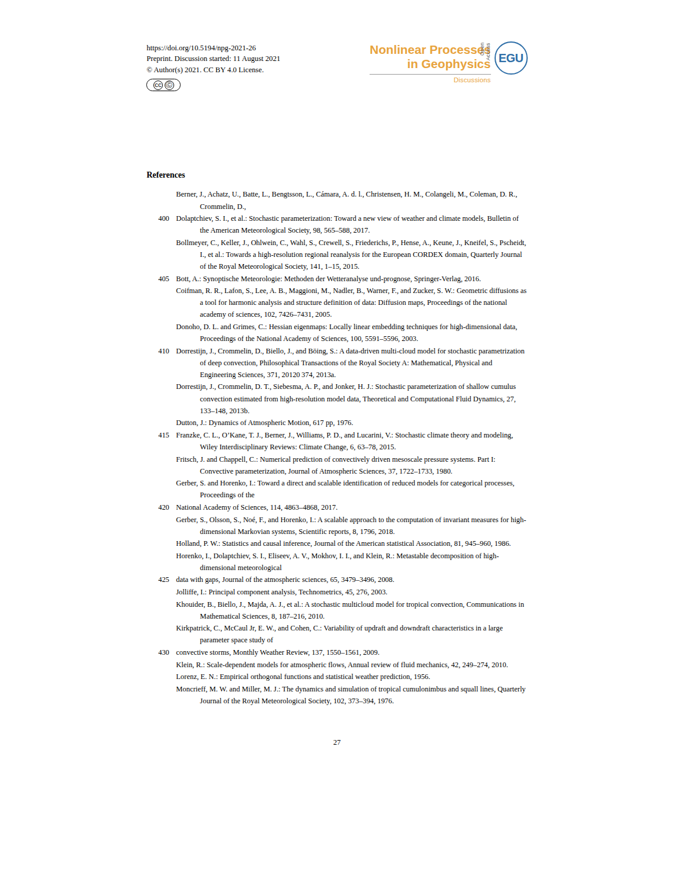https://doi.org/10.5194/npg-2021-26
Preprint. Discussion started: 11 August 2021
© Author(s) 2021. CC BY 4.0 License.
cc
Ⓒ
Open Access
EGU
Nonlinear Processes in Geophysics
Discussions
References
Berner, J., Achatz, U., Batte, L., Bengtsson, L., Cámara, A. d. l., Christensen, H. M., Colangeli, M., Coleman, D. R., Crommelin, D.,
400 Dolaptchiev, S. I., et al.: Stochastic parameterization: Toward a new view of weather and climate models, Bulletin of the American Meteorological Society, 98, 565–588, 2017.
Bollmeyer, C., Keller, J., Ohlwein, C., Wahl, S., Crewell, S., Friederichs, P., Hense, A., Keune, J., Kneifel, S., Pscheidt, I., et al.: Towards a high-resolution regional reanalysis for the European CORDEX domain, Quarterly Journal of the Royal Meteorological Society, 141, 1–15, 2015.
405 Bott, A.: Synoptische Meteorologie: Methoden der Wetteranalyse und-prognose, Springer-Verlag, 2016.
Coifman, R. R., Lafon, S., Lee, A. B., Maggioni, M., Nadler, B., Warner, F., and Zucker, S. W.: Geometric diffusions as a tool for harmonic analysis and structure definition of data: Diffusion maps, Proceedings of the national academy of sciences, 102, 7426–7431, 2005.
Donoho, D. L. and Grimes, C.: Hessian eigenmaps: Locally linear embedding techniques for high-dimensional data, Proceedings of the National Academy of Sciences, 100, 5591–5596, 2003.
410 Dorrestijn, J., Crommelin, D., Biello, J., and Böing, S.: A data-driven multi-cloud model for stochastic parametrization of deep convection, Philosophical Transactions of the Royal Society A: Mathematical, Physical and Engineering Sciences, 371, 20120 374, 2013a.
Dorrestijn, J., Crommelin, D. T., Siebesma, A. P., and Jonker, H. J.: Stochastic parameterization of shallow cumulus convection estimated from high-resolution model data, Theoretical and Computational Fluid Dynamics, 27, 133–148, 2013b.
Dutton, J.: Dynamics of Atmospheric Motion, 617 pp, 1976.
415 Franzke, C. L., O’Kane, T. J., Berner, J., Williams, P. D., and Lucarini, V.: Stochastic climate theory and modeling, Wiley Interdisciplinary Reviews: Climate Change, 6, 63–78, 2015.
Fritsch, J. and Chappell, C.: Numerical prediction of convectively driven mesoscale pressure systems. Part I: Convective parameterization, Journal of Atmospheric Sciences, 37, 1722–1733, 1980.
Gerber, S. and Horenko, I.: Toward a direct and scalable identification of reduced models for categorical processes, Proceedings of the
420 National Academy of Sciences, 114, 4863–4868, 2017.
Gerber, S., Olsson, S., Noé, F., and Horenko, I.: A scalable approach to the computation of invariant measures for high-dimensional Markovian systems, Scientific reports, 8, 1796, 2018.
Holland, P. W.: Statistics and causal inference, Journal of the American statistical Association, 81, 945–960, 1986.
Horenko, I., Dolaptchiev, S. I., Eliseev, A. V., Mokhov, I. I., and Klein, R.: Metastable decomposition of high-dimensional meteorological
425data with gaps, Journal of the atmospheric sciences, 65, 3479–3496, 2008.
Jolliffe, I.: Principal component analysis, Technometrics, 45, 276, 2003.
Khouider, B., Biello, J., Majda, A. J., et al.: A stochastic multicloud model for tropical convection, Communications in Mathematical Sciences, 8, 187–216, 2010.
Kirkpatrick, C., McCaul Jr, E. W., and Cohen, C.: Variability of updraft and downdraft characteristics in a large parameter space study of
430convective storms, Monthly Weather Review, 137, 1550–1561, 2009.
Klein, R.: Scale-dependent models for atmospheric flows, Annual review of fluid mechanics, 42, 249–274, 2010.
Lorenz, E. N.: Empirical orthogonal functions and statistical weather prediction, 1956.
Moncrieff, M. W. and Miller, M. J.: The dynamics and simulation of tropical cumulonimbus and squall lines, Quarterly Journal of the Royal Meteorological Society, 102, 373–394, 1976.
27